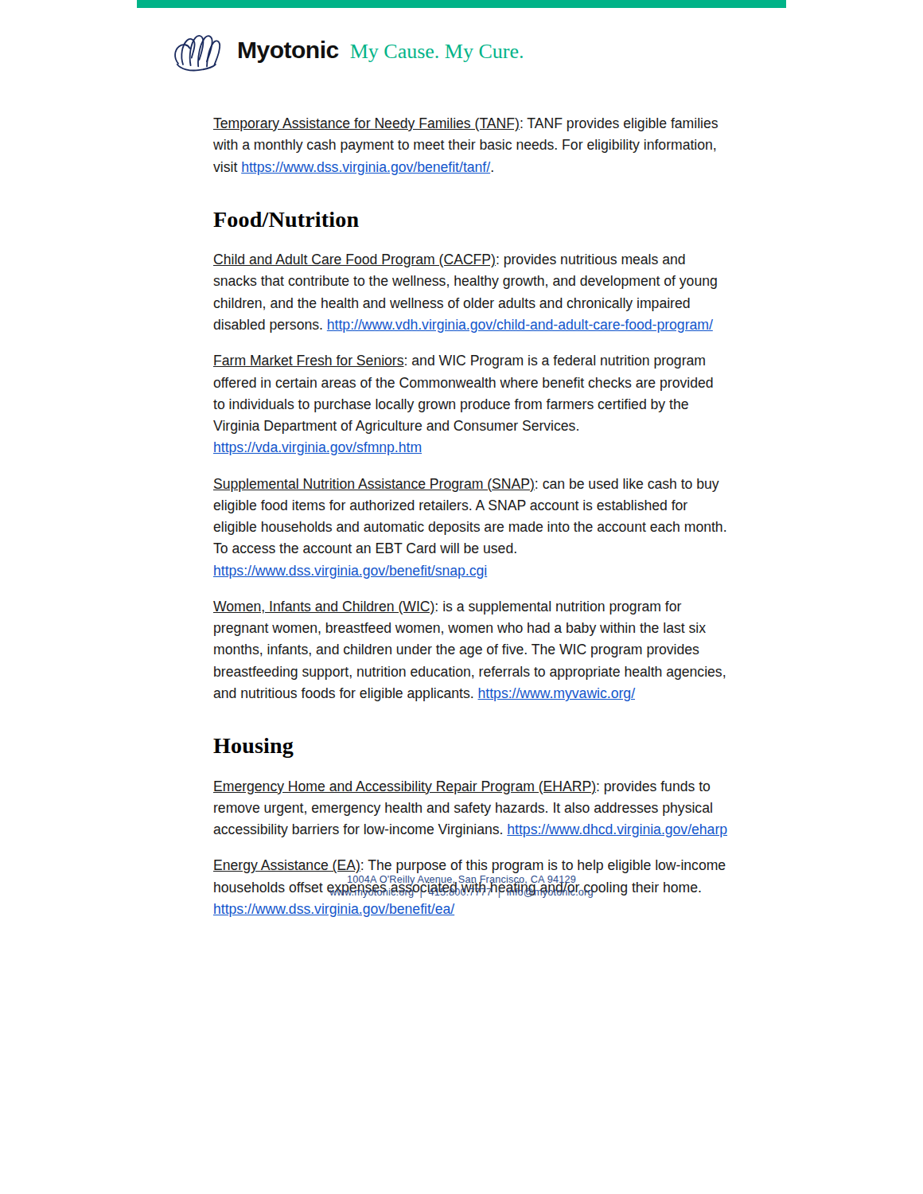Myotonic My Cause. My Cure.
Temporary Assistance for Needy Families (TANF): TANF provides eligible families with a monthly cash payment to meet their basic needs. For eligibility information, visit https://www.dss.virginia.gov/benefit/tanf/.
Food/Nutrition
Child and Adult Care Food Program (CACFP): provides nutritious meals and snacks that contribute to the wellness, healthy growth, and development of young children, and the health and wellness of older adults and chronically impaired disabled persons. http://www.vdh.virginia.gov/child-and-adult-care-food-program/
Farm Market Fresh for Seniors: and WIC Program is a federal nutrition program offered in certain areas of the Commonwealth where benefit checks are provided to individuals to purchase locally grown produce from farmers certified by the Virginia Department of Agriculture and Consumer Services. https://vda.virginia.gov/sfmnp.htm
Supplemental Nutrition Assistance Program (SNAP): can be used like cash to buy eligible food items for authorized retailers. A SNAP account is established for eligible households and automatic deposits are made into the account each month. To access the account an EBT Card will be used. https://www.dss.virginia.gov/benefit/snap.cgi
Women, Infants and Children (WIC): is a supplemental nutrition program for pregnant women, breastfeed women, women who had a baby within the last six months, infants, and children under the age of five. The WIC program provides breastfeeding support, nutrition education, referrals to appropriate health agencies, and nutritious foods for eligible applicants. https://www.myvawic.org/
Housing
Emergency Home and Accessibility Repair Program (EHARP): provides funds to remove urgent, emergency health and safety hazards. It also addresses physical accessibility barriers for low-income Virginians. https://www.dhcd.virginia.gov/eharp
Energy Assistance (EA): The purpose of this program is to help eligible low-income households offset expenses associated with heating and/or cooling their home. https://www.dss.virginia.gov/benefit/ea/
1004A O'Reilly Avenue, San Francisco, CA 94129
www.myotonic.org | 415.800.7777 | info@myotonic.org